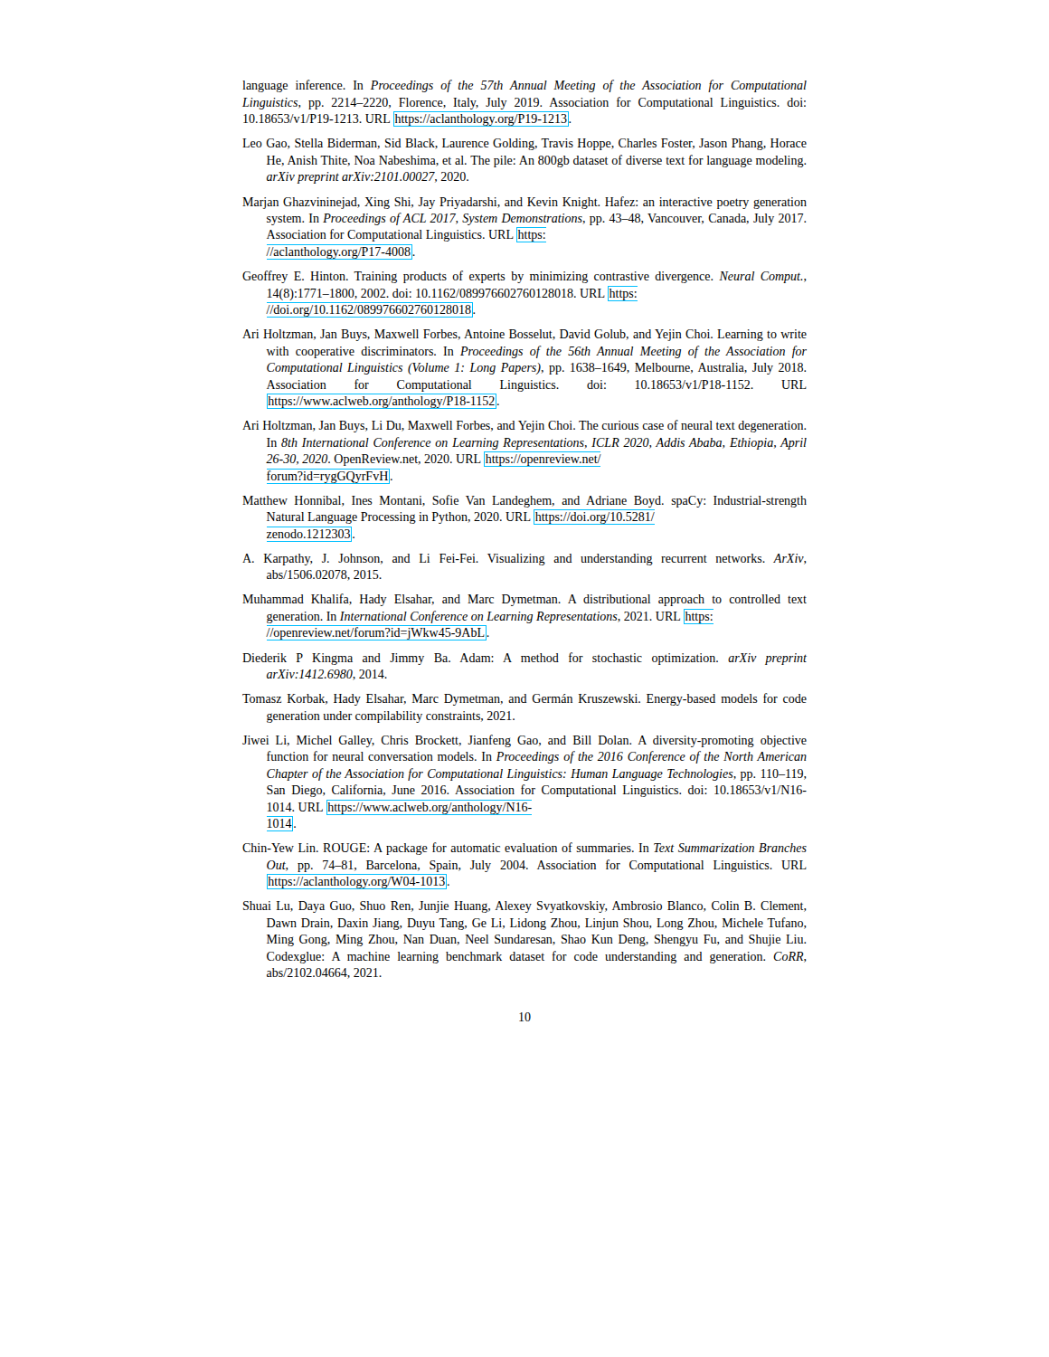language inference. In Proceedings of the 57th Annual Meeting of the Association for Computational Linguistics, pp. 2214–2220, Florence, Italy, July 2019. Association for Computational Linguistics. doi: 10.18653/v1/P19-1213. URL https://aclanthology.org/P19-1213.
Leo Gao, Stella Biderman, Sid Black, Laurence Golding, Travis Hoppe, Charles Foster, Jason Phang, Horace He, Anish Thite, Noa Nabeshima, et al. The pile: An 800gb dataset of diverse text for language modeling. arXiv preprint arXiv:2101.00027, 2020.
Marjan Ghazvininejad, Xing Shi, Jay Priyadarshi, and Kevin Knight. Hafez: an interactive poetry generation system. In Proceedings of ACL 2017, System Demonstrations, pp. 43–48, Vancouver, Canada, July 2017. Association for Computational Linguistics. URL https:
//aclanthology.org/P17-4008.
Geoffrey E. Hinton. Training products of experts by minimizing contrastive divergence. Neural Comput., 14(8):1771–1800, 2002. doi: 10.1162/089976602760128018. URL https:
//doi.org/10.1162/089976602760128018.
Ari Holtzman, Jan Buys, Maxwell Forbes, Antoine Bosselut, David Golub, and Yejin Choi. Learning to write with cooperative discriminators. In Proceedings of the 56th Annual Meeting of the Association for Computational Linguistics (Volume 1: Long Papers), pp. 1638–1649, Melbourne, Australia, July 2018. Association for Computational Linguistics. doi: 10.18653/v1/P18-1152. URL https://www.aclweb.org/anthology/P18-1152.
Ari Holtzman, Jan Buys, Li Du, Maxwell Forbes, and Yejin Choi. The curious case of neural text degeneration. In 8th International Conference on Learning Representations, ICLR 2020, Addis Ababa, Ethiopia, April 26-30, 2020. OpenReview.net, 2020. URL https://openreview.net/
forum?id=rygGQyrFvH.
Matthew Honnibal, Ines Montani, Sofie Van Landeghem, and Adriane Boyd. spaCy: Industrial-strength Natural Language Processing in Python, 2020. URL https://doi.org/10.5281/
zenodo.1212303.
A. Karpathy, J. Johnson, and Li Fei-Fei. Visualizing and understanding recurrent networks. ArXiv, abs/1506.02078, 2015.
Muhammad Khalifa, Hady Elsahar, and Marc Dymetman. A distributional approach to controlled text generation. In International Conference on Learning Representations, 2021. URL https:
//openreview.net/forum?id=jWkw45-9AbL.
Diederik P Kingma and Jimmy Ba. Adam: A method for stochastic optimization. arXiv preprint arXiv:1412.6980, 2014.
Tomasz Korbak, Hady Elsahar, Marc Dymetman, and Germán Kruszewski. Energy-based models for code generation under compilability constraints, 2021.
Jiwei Li, Michel Galley, Chris Brockett, Jianfeng Gao, and Bill Dolan. A diversity-promoting objective function for neural conversation models. In Proceedings of the 2016 Conference of the North American Chapter of the Association for Computational Linguistics: Human Language Technologies, pp. 110–119, San Diego, California, June 2016. Association for Computational Linguistics. doi: 10.18653/v1/N16-1014. URL https://www.aclweb.org/anthology/N16-
1014.
Chin-Yew Lin. ROUGE: A package for automatic evaluation of summaries. In Text Summarization Branches Out, pp. 74–81, Barcelona, Spain, July 2004. Association for Computational Linguistics. URL https://aclanthology.org/W04-1013.
Shuai Lu, Daya Guo, Shuo Ren, Junjie Huang, Alexey Svyatkovskiy, Ambrosio Blanco, Colin B. Clement, Dawn Drain, Daxin Jiang, Duyu Tang, Ge Li, Lidong Zhou, Linjun Shou, Long Zhou, Michele Tufano, Ming Gong, Ming Zhou, Nan Duan, Neel Sundaresan, Shao Kun Deng, Shengyu Fu, and Shujie Liu. Codexglue: A machine learning benchmark dataset for code understanding and generation. CoRR, abs/2102.04664, 2021.
10